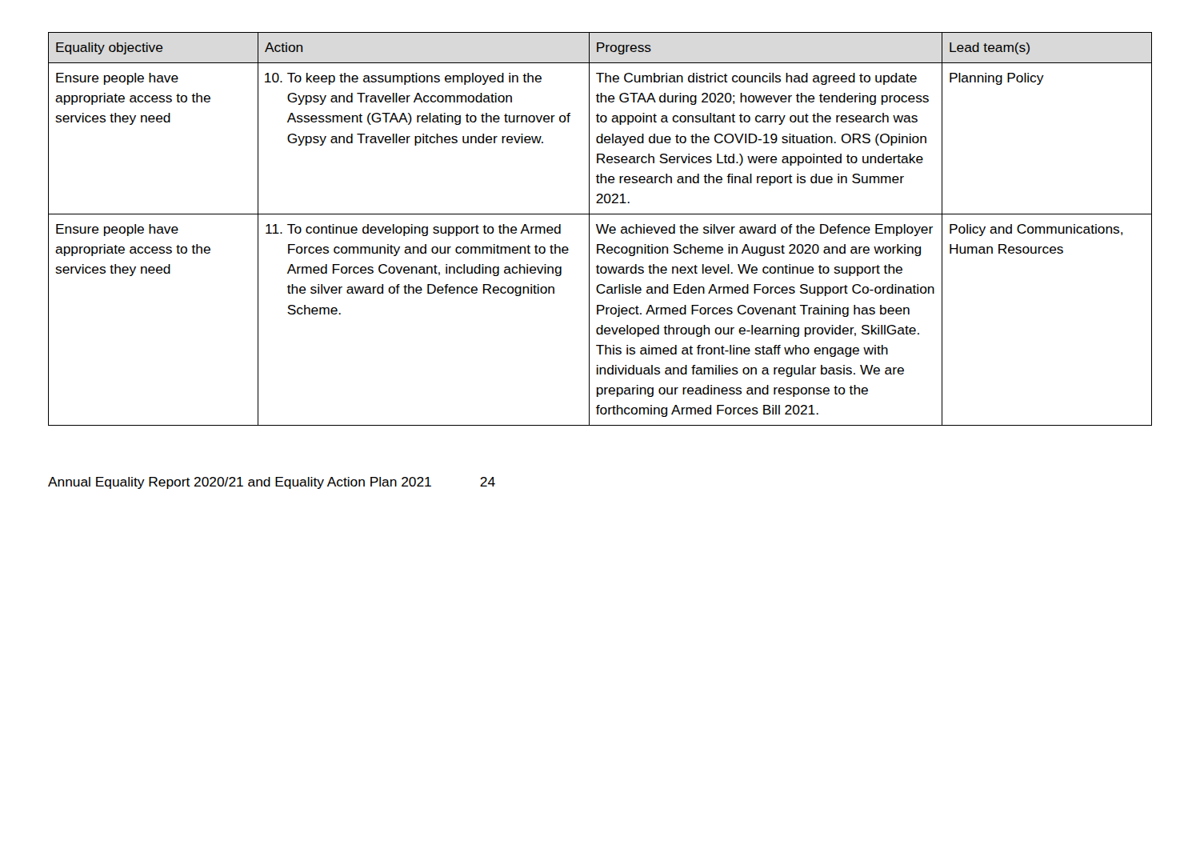| Equality objective | Action | Progress | Lead team(s) |
| --- | --- | --- | --- |
| Ensure people have appropriate access to the services they need | To keep the assumptions employed in the Gypsy and Traveller Accommodation Assessment (GTAA) relating to the turnover of Gypsy and Traveller pitches under review. | The Cumbrian district councils had agreed to update the GTAA during 2020; however the tendering process to appoint a consultant to carry out the research was delayed due to the COVID-19 situation. ORS (Opinion Research Services Ltd.) were appointed to undertake the research and the final report is due in Summer 2021. | Planning Policy |
| Ensure people have appropriate access to the services they need | To continue developing support to the Armed Forces community and our commitment to the Armed Forces Covenant, including achieving the silver award of the Defence Recognition Scheme. | We achieved the silver award of the Defence Employer Recognition Scheme in August 2020 and are working towards the next level. We continue to support the Carlisle and Eden Armed Forces Support Co-ordination Project. Armed Forces Covenant Training has been developed through our e-learning provider, SkillGate. This is aimed at front-line staff who engage with individuals and families on a regular basis. We are preparing our readiness and response to the forthcoming Armed Forces Bill 2021. | Policy and Communications, Human Resources |
Annual Equality Report 2020/21 and Equality Action Plan 202124